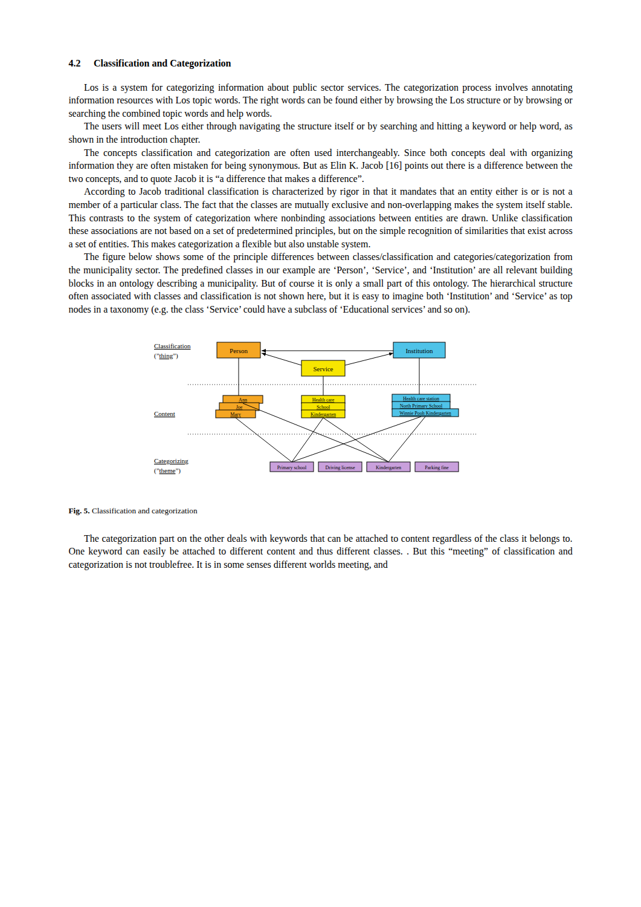4.2 Classification and Categorization
Los is a system for categorizing information about public sector services. The categorization process involves annotating information resources with Los topic words. The right words can be found either by browsing the Los structure or by browsing or searching the combined topic words and help words.
The users will meet Los either through navigating the structure itself or by searching and hitting a keyword or help word, as shown in the introduction chapter.
The concepts classification and categorization are often used interchangeably. Since both concepts deal with organizing information they are often mistaken for being synonymous. But as Elin K. Jacob [16] points out there is a difference between the two concepts, and to quote Jacob it is “a difference that makes a difference”.
According to Jacob traditional classification is characterized by rigor in that it mandates that an entity either is or is not a member of a particular class. The fact that the classes are mutually exclusive and non-overlapping makes the system itself stable. This contrasts to the system of categorization where nonbinding associations between entities are drawn. Unlike classification these associations are not based on a set of predetermined principles, but on the simple recognition of similarities that exist across a set of entities. This makes categorization a flexible but also unstable system.
The figure below shows some of the principle differences between classes/classification and categories/categorization from the municipality sector. The predefined classes in our example are ‘Person’, ‘Service’, and ‘Institution’ are all relevant building blocks in an ontology describing a municipality. But of course it is only a small part of this ontology. The hierarchical structure often associated with classes and classification is not shown here, but it is easy to imagine both ‘Institution’ and ‘Service’ as top nodes in a taxonomy (e.g. the class ‘Service’ could have a subclass of ‘Educational services’ and so on).
Classification (”thing”) Content Categorizing (”theme”) Person Service Institution Ann Joe Mary Health care School Kindergarten Health care station North Primary School Winnie Pooh Kindergarten Primary school Driving license Kindergarten Parking fine
Fig. 5. Classification and categorization
The categorization part on the other deals with keywords that can be attached to content regardless of the class it belongs to. One keyword can easily be attached to different content and thus different classes. . But this “meeting” of classification and categorization is not troublefree. It is in some senses different worlds meeting, and